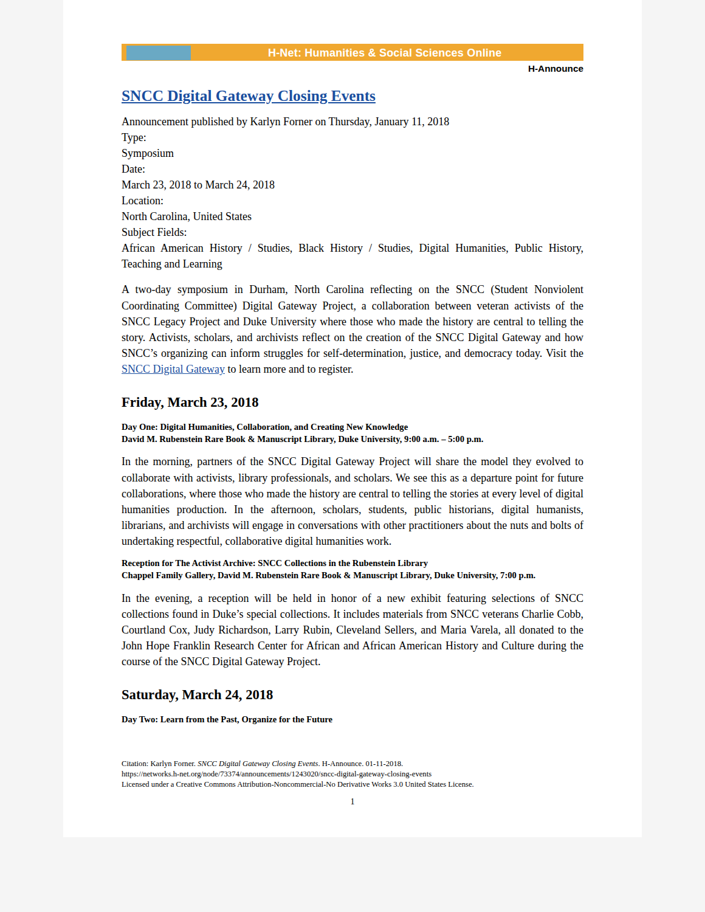H-Net: Humanities & Social Sciences Online
H-Announce
SNCC Digital Gateway Closing Events
Announcement published by Karlyn Forner on Thursday, January 11, 2018
Type:
Symposium
Date:
March 23, 2018 to March 24, 2018
Location:
North Carolina, United States
Subject Fields:
African American History / Studies, Black History / Studies, Digital Humanities, Public History, Teaching and Learning
A two-day symposium in Durham, North Carolina reflecting on the SNCC (Student Nonviolent Coordinating Committee) Digital Gateway Project, a collaboration between veteran activists of the SNCC Legacy Project and Duke University where those who made the history are central to telling the story. Activists, scholars, and archivists reflect on the creation of the SNCC Digital Gateway and how SNCC’s organizing can inform struggles for self-determination, justice, and democracy today. Visit the SNCC Digital Gateway to learn more and to register.
Friday, March 23, 2018
Day One: Digital Humanities, Collaboration, and Creating New Knowledge
David M. Rubenstein Rare Book & Manuscript Library, Duke University, 9:00 a.m. – 5:00 p.m.
In the morning, partners of the SNCC Digital Gateway Project will share the model they evolved to collaborate with activists, library professionals, and scholars. We see this as a departure point for future collaborations, where those who made the history are central to telling the stories at every level of digital humanities production. In the afternoon, scholars, students, public historians, digital humanists, librarians, and archivists will engage in conversations with other practitioners about the nuts and bolts of undertaking respectful, collaborative digital humanities work.
Reception for The Activist Archive: SNCC Collections in the Rubenstein Library
Chappel Family Gallery, David M. Rubenstein Rare Book & Manuscript Library, Duke University, 7:00 p.m.
In the evening, a reception will be held in honor of a new exhibit featuring selections of SNCC collections found in Duke’s special collections. It includes materials from SNCC veterans Charlie Cobb, Courtland Cox, Judy Richardson, Larry Rubin, Cleveland Sellers, and Maria Varela, all donated to the John Hope Franklin Research Center for African and African American History and Culture during the course of the SNCC Digital Gateway Project.
Saturday, March 24, 2018
Day Two: Learn from the Past, Organize for the Future
Citation: Karlyn Forner. SNCC Digital Gateway Closing Events. H-Announce. 01-11-2018.
https://networks.h-net.org/node/73374/announcements/1243020/sncc-digital-gateway-closing-events
Licensed under a Creative Commons Attribution-Noncommercial-No Derivative Works 3.0 United States License.
1